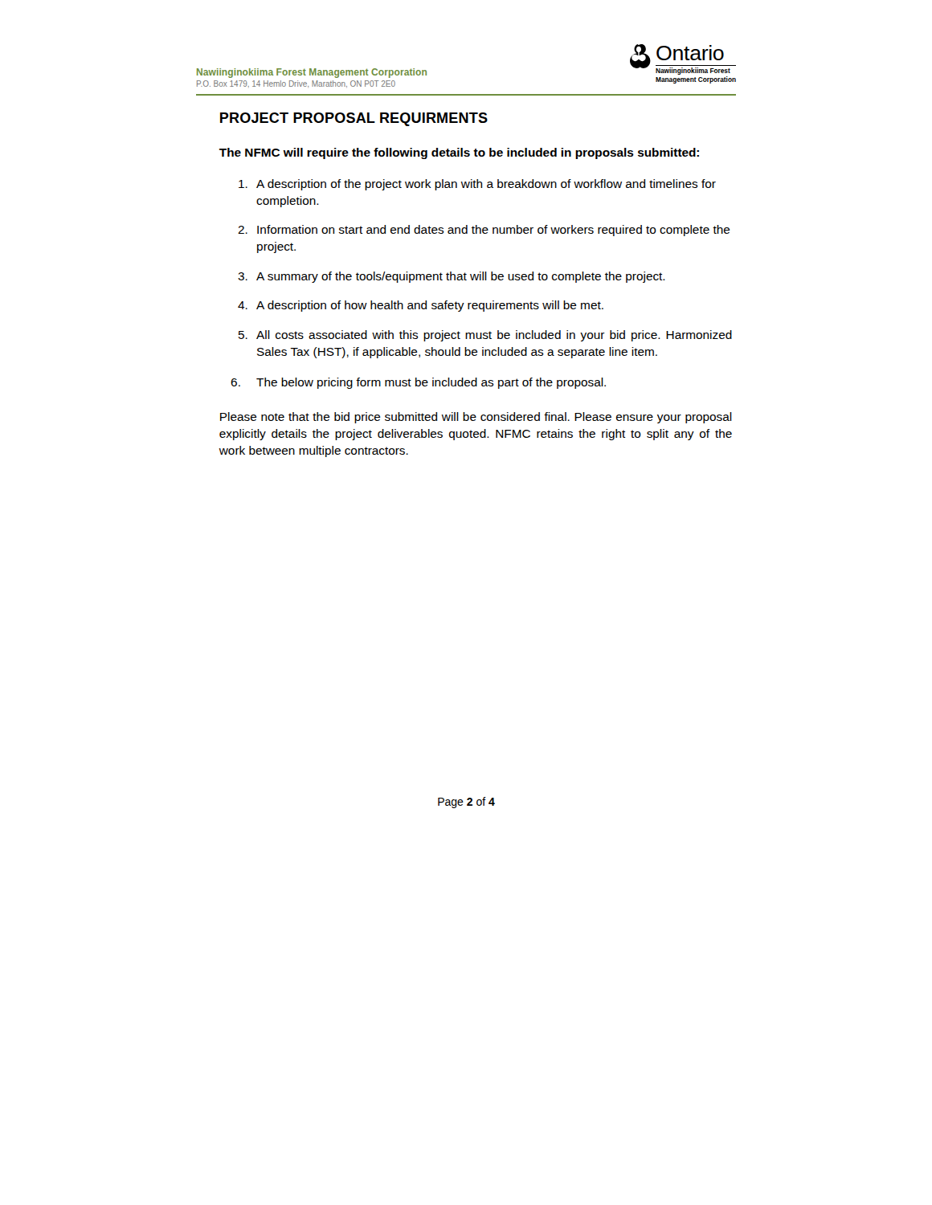Nawiinginokiima Forest Management Corporation
P.O. Box 1479, 14 Hemlo Drive, Marathon, ON P0T 2E0
Ontario
Nawiinginokiima Forest
Management Corporation
PROJECT PROPOSAL REQUIRMENTS
The NFMC will require the following details to be included in proposals submitted:
A description of the project work plan with a breakdown of workflow and timelines for completion.
Information on start and end dates and the number of workers required to complete the project.
A summary of the tools/equipment that will be used to complete the project.
A description of how health and safety requirements will be met.
All costs associated with this project must be included in your bid price. Harmonized Sales Tax (HST), if applicable, should be included as a separate line item.
The below pricing form must be included as part of the proposal.
Please note that the bid price submitted will be considered final. Please ensure your proposal explicitly details the project deliverables quoted. NFMC retains the right to split any of the work between multiple contractors.
Page 2 of 4